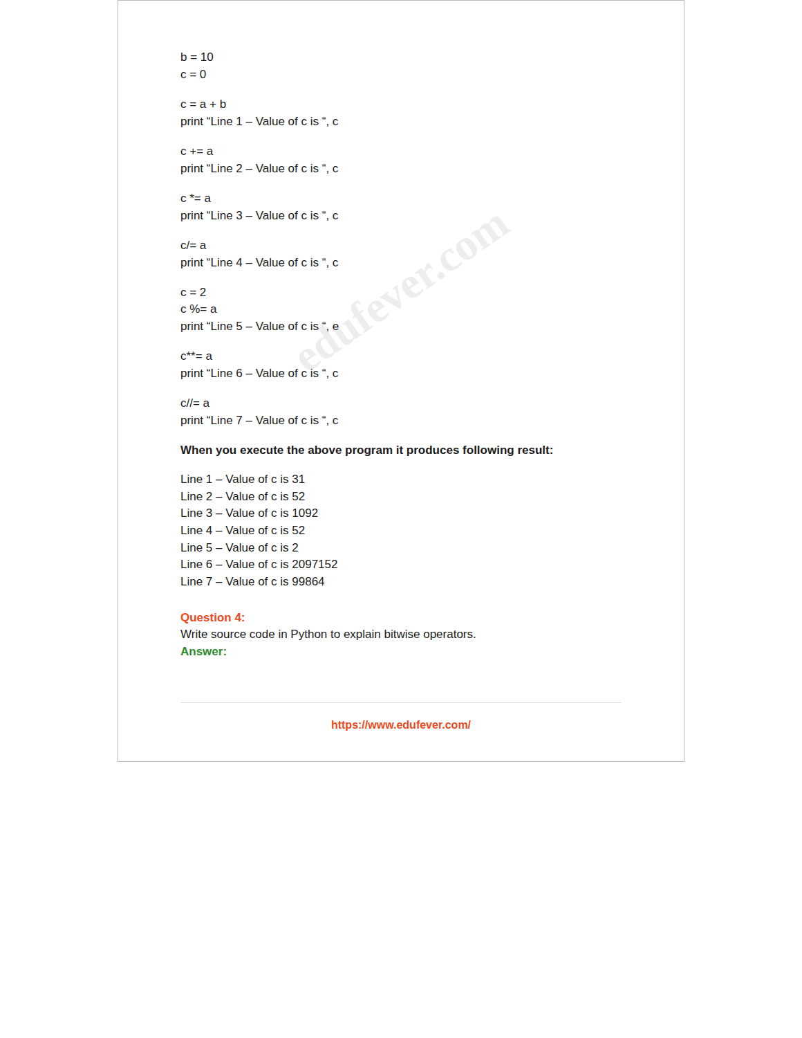edufever.com
b = 10
c = 0
c = a + b
print “Line 1 – Value of c is “, c
c += a
print “Line 2 – Value of c is “, c
c *= a
print “Line 3 – Value of c is “, c
c/= a
print “Line 4 – Value of c is “, c
c = 2
c %= a
print “Line 5 – Value of c is “, e
c**= a
print “Line 6 – Value of c is “, c
c//= a
print “Line 7 – Value of c is “, c
When you execute the above program it produces following result:
Line 1 – Value of c is 31
Line 2 – Value of c is 52
Line 3 – Value of c is 1092
Line 4 – Value of c is 52
Line 5 – Value of c is 2
Line 6 – Value of c is 2097152
Line 7 – Value of c is 99864
Question 4:
Write source code in Python to explain bitwise operators.
Answer:
https://www.edufever.com/